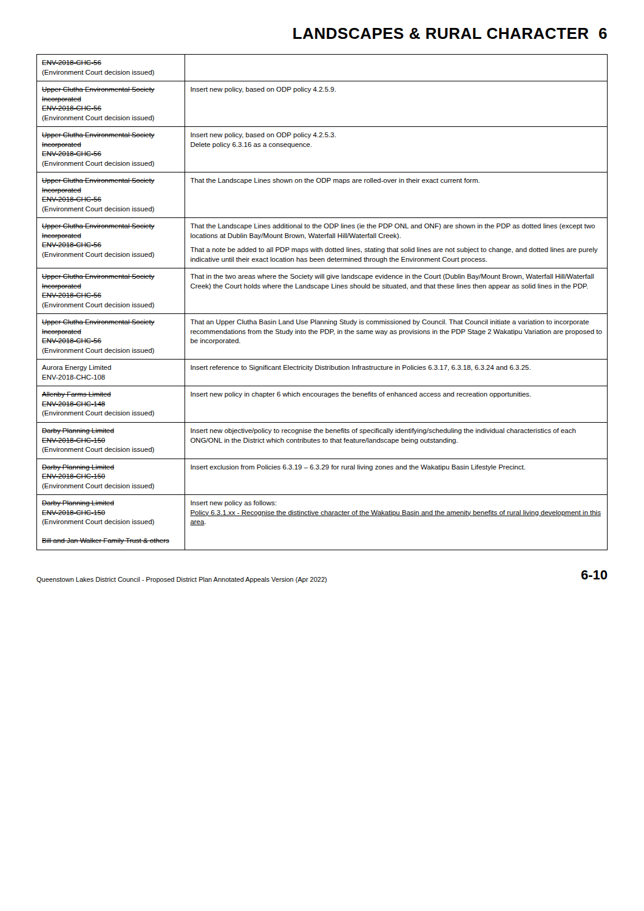LANDSCAPES & RURAL CHARACTER 6
| ENV-2018-CHC-56 (Environment Court decision issued) | |
| Upper Clutha Environmental Society Incorporated ENV-2018-CHC-56 (Environment Court decision issued) | Insert new policy, based on ODP policy 4.2.5.9. |
| Upper Clutha Environmental Society Incorporated ENV-2018-CHC-56 (Environment Court decision issued) | Insert new policy, based on ODP policy 4.2.5.3. Delete policy 6.3.16 as a consequence. |
| Upper Clutha Environmental Society Incorporated ENV-2018-CHC-56 (Environment Court decision issued) | That the Landscape Lines shown on the ODP maps are rolled-over in their exact current form. |
| Upper Clutha Environmental Society Incorporated ENV-2018-CHC-56 (Environment Court decision issued) | That the Landscape Lines additional to the ODP lines (ie the PDP ONL and ONF) are shown in the PDP as dotted lines (except two locations at Dublin Bay/Mount Brown, Waterfall Hill/Waterfall Creek). That a note be added to all PDP maps with dotted lines, stating that solid lines are not subject to change, and dotted lines are purely indicative until their exact location has been determined through the Environment Court process. |
| Upper Clutha Environmental Society Incorporated ENV-2018-CHC-56 (Environment Court decision issued) | That in the two areas where the Society will give landscape evidence in the Court (Dublin Bay/Mount Brown, Waterfall Hill/Waterfall Creek) the Court holds where the Landscape Lines should be situated, and that these lines then appear as solid lines in the PDP. |
| Upper Clutha Environmental Society Incorporated ENV-2018-CHC-56 (Environment Court decision issued) | That an Upper Clutha Basin Land Use Planning Study is commissioned by Council. That Council initiate a variation to incorporate recommendations from the Study into the PDP, in the same way as provisions in the PDP Stage 2 Wakatipu Variation are proposed to be incorporated. |
| Aurora Energy Limited ENV-2018-CHC-108 | Insert reference to Significant Electricity Distribution Infrastructure in Policies 6.3.17, 6.3.18, 6.3.24 and 6.3.25. |
| Allenby Farms Limited ENV-2018-CHC-148 (Environment Court decision issued) | Insert new policy in chapter 6 which encourages the benefits of enhanced access and recreation opportunities. |
| Darby Planning Limited ENV-2018-CHC-150 (Environment Court decision issued) | Insert new objective/policy to recognise the benefits of specifically identifying/scheduling the individual characteristics of each ONG/ONL in the District which contributes to that feature/landscape being outstanding. |
| Darby Planning Limited ENV-2018-CHC-150 (Environment Court decision issued) | Insert exclusion from Policies 6.3.19 – 6.3.29 for rural living zones and the Wakatipu Basin Lifestyle Precinct. |
| Darby Planning Limited ENV-2018-CHC-150 (Environment Court decision issued) Bill and Jan Walker Family Trust & others | Insert new policy as follows: Policy 6.3.1.xx - Recognise the distinctive character of the Wakatipu Basin and the amenity benefits of rural living development in this area . |
Queenstown Lakes District Council - Proposed District Plan Annotated Appeals Version (Apr 2022) 6-10